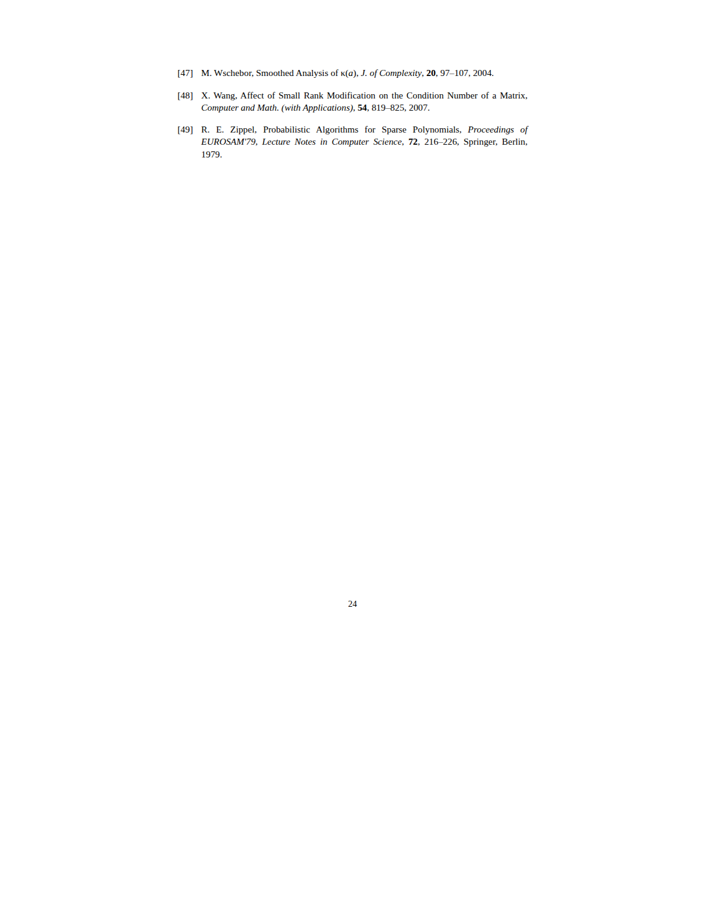[47] M. Wschebor, Smoothed Analysis of κ(a), J. of Complexity, 20, 97–107, 2004.
[48] X. Wang, Affect of Small Rank Modification on the Condition Number of a Matrix, Computer and Math. (with Applications), 54, 819–825, 2007.
[49] R. E. Zippel, Probabilistic Algorithms for Sparse Polynomials, Proceedings of EUROSAM'79, Lecture Notes in Computer Science, 72, 216–226, Springer, Berlin, 1979.
24